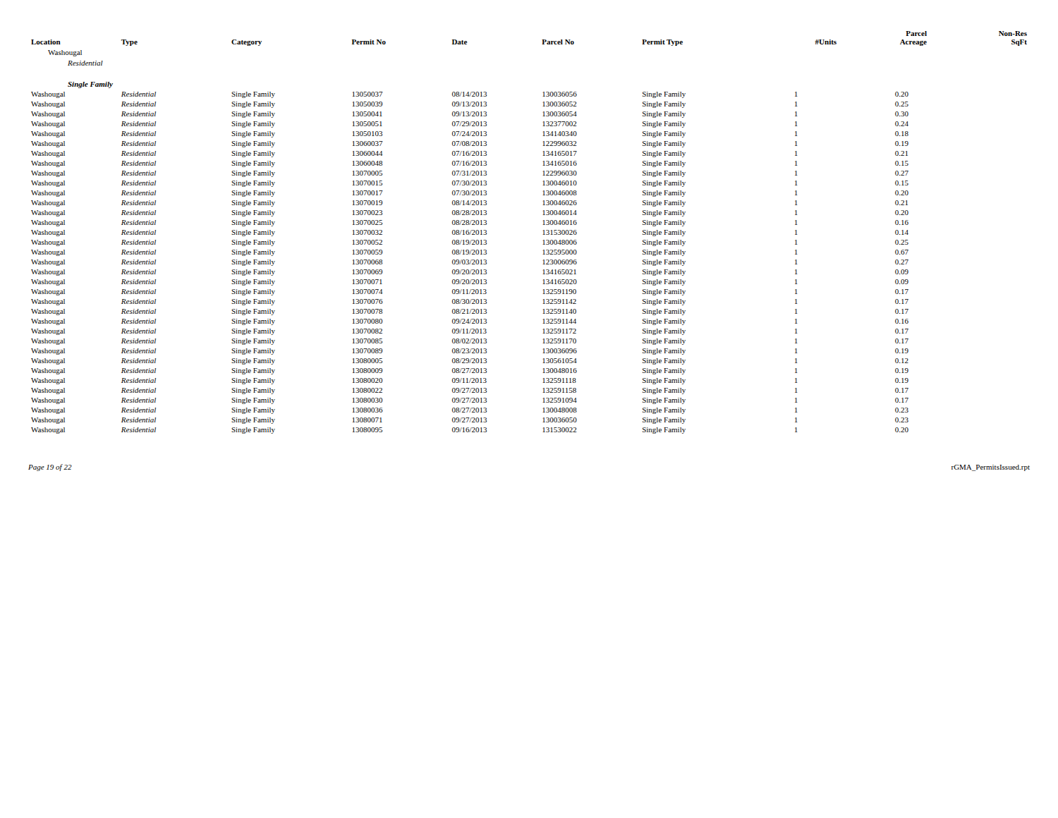| Location | Type | Category | Permit No | Date | Parcel No | Permit Type | #Units | Parcel Acreage | Non-Res SqFt |
| --- | --- | --- | --- | --- | --- | --- | --- | --- | --- |
| Washougal |
| Residential |
| Single Family |
| Washougal | Residential | Single Family | 13050037 | 08/14/2013 | 130036056 | Single Family | 1 | 0.20 | |
| Washougal | Residential | Single Family | 13050039 | 09/13/2013 | 130036052 | Single Family | 1 | 0.25 | |
| Washougal | Residential | Single Family | 13050041 | 09/13/2013 | 130036054 | Single Family | 1 | 0.30 | |
| Washougal | Residential | Single Family | 13050051 | 07/29/2013 | 132377002 | Single Family | 1 | 0.24 | |
| Washougal | Residential | Single Family | 13050103 | 07/24/2013 | 134140340 | Single Family | 1 | 0.18 | |
| Washougal | Residential | Single Family | 13060037 | 07/08/2013 | 122996032 | Single Family | 1 | 0.19 | |
| Washougal | Residential | Single Family | 13060044 | 07/16/2013 | 134165017 | Single Family | 1 | 0.21 | |
| Washougal | Residential | Single Family | 13060048 | 07/16/2013 | 134165016 | Single Family | 1 | 0.15 | |
| Washougal | Residential | Single Family | 13070005 | 07/31/2013 | 122996030 | Single Family | 1 | 0.27 | |
| Washougal | Residential | Single Family | 13070015 | 07/30/2013 | 130046010 | Single Family | 1 | 0.15 | |
| Washougal | Residential | Single Family | 13070017 | 07/30/2013 | 130046008 | Single Family | 1 | 0.20 | |
| Washougal | Residential | Single Family | 13070019 | 08/14/2013 | 130046026 | Single Family | 1 | 0.21 | |
| Washougal | Residential | Single Family | 13070023 | 08/28/2013 | 130046014 | Single Family | 1 | 0.20 | |
| Washougal | Residential | Single Family | 13070025 | 08/28/2013 | 130046016 | Single Family | 1 | 0.16 | |
| Washougal | Residential | Single Family | 13070032 | 08/16/2013 | 131530026 | Single Family | 1 | 0.14 | |
| Washougal | Residential | Single Family | 13070052 | 08/19/2013 | 130048006 | Single Family | 1 | 0.25 | |
| Washougal | Residential | Single Family | 13070059 | 08/19/2013 | 132595000 | Single Family | 1 | 0.67 | |
| Washougal | Residential | Single Family | 13070068 | 09/03/2013 | 123006096 | Single Family | 1 | 0.27 | |
| Washougal | Residential | Single Family | 13070069 | 09/20/2013 | 134165021 | Single Family | 1 | 0.09 | |
| Washougal | Residential | Single Family | 13070071 | 09/20/2013 | 134165020 | Single Family | 1 | 0.09 | |
| Washougal | Residential | Single Family | 13070074 | 09/11/2013 | 132591190 | Single Family | 1 | 0.17 | |
| Washougal | Residential | Single Family | 13070076 | 08/30/2013 | 132591142 | Single Family | 1 | 0.17 | |
| Washougal | Residential | Single Family | 13070078 | 08/21/2013 | 132591140 | Single Family | 1 | 0.17 | |
| Washougal | Residential | Single Family | 13070080 | 09/24/2013 | 132591144 | Single Family | 1 | 0.16 | |
| Washougal | Residential | Single Family | 13070082 | 09/11/2013 | 132591172 | Single Family | 1 | 0.17 | |
| Washougal | Residential | Single Family | 13070085 | 08/02/2013 | 132591170 | Single Family | 1 | 0.17 | |
| Washougal | Residential | Single Family | 13070089 | 08/23/2013 | 130036096 | Single Family | 1 | 0.19 | |
| Washougal | Residential | Single Family | 13080005 | 08/29/2013 | 130561054 | Single Family | 1 | 0.12 | |
| Washougal | Residential | Single Family | 13080009 | 08/27/2013 | 130048016 | Single Family | 1 | 0.19 | |
| Washougal | Residential | Single Family | 13080020 | 09/11/2013 | 132591118 | Single Family | 1 | 0.19 | |
| Washougal | Residential | Single Family | 13080022 | 09/27/2013 | 132591158 | Single Family | 1 | 0.17 | |
| Washougal | Residential | Single Family | 13080030 | 09/27/2013 | 132591094 | Single Family | 1 | 0.17 | |
| Washougal | Residential | Single Family | 13080036 | 08/27/2013 | 130048008 | Single Family | 1 | 0.23 | |
| Washougal | Residential | Single Family | 13080071 | 09/27/2013 | 130036050 | Single Family | 1 | 0.23 | |
| Washougal | Residential | Single Family | 13080095 | 09/16/2013 | 131530022 | Single Family | 1 | 0.20 | |
Page 19 of 22
rGMA_PermitsIssued.rpt